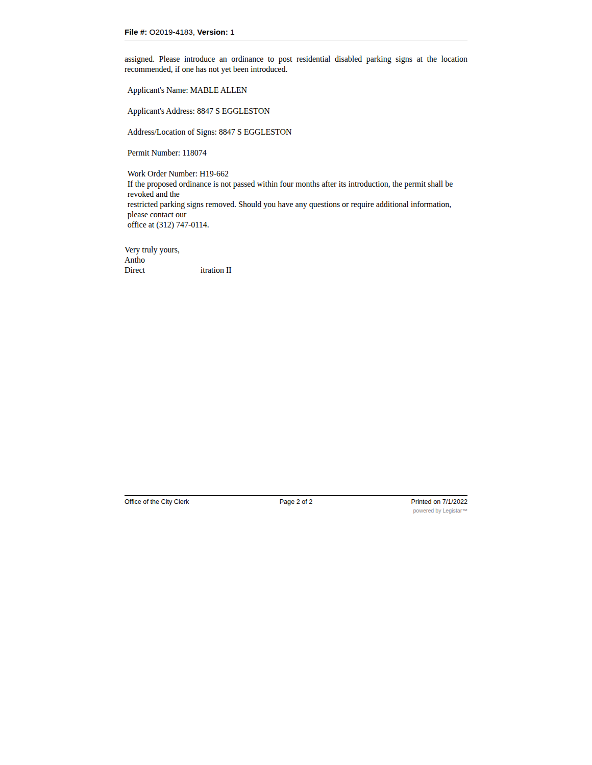File #: O2019-4183, Version: 1
assigned. Please introduce an ordinance to post residential disabled parking signs at the location recommended, if one has not yet been introduced.
Applicant's Name: MABLE ALLEN
Applicant's Address: 8847 S EGGLESTON
Address/Location of Signs: 8847 S EGGLESTON
Permit Number: 118074
Work Order Number: H19-662
If the proposed ordinance is not passed within four months after its introduction, the permit shall be revoked and the
restricted parking signs removed. Should you have any questions or require additional information, please contact our
office at (312) 747-0114.
Very truly yours,
Antho
Direct itration II
Office of the City Clerk
Page 2 of 2
Printed on 7/1/2022
powered by Legistar™